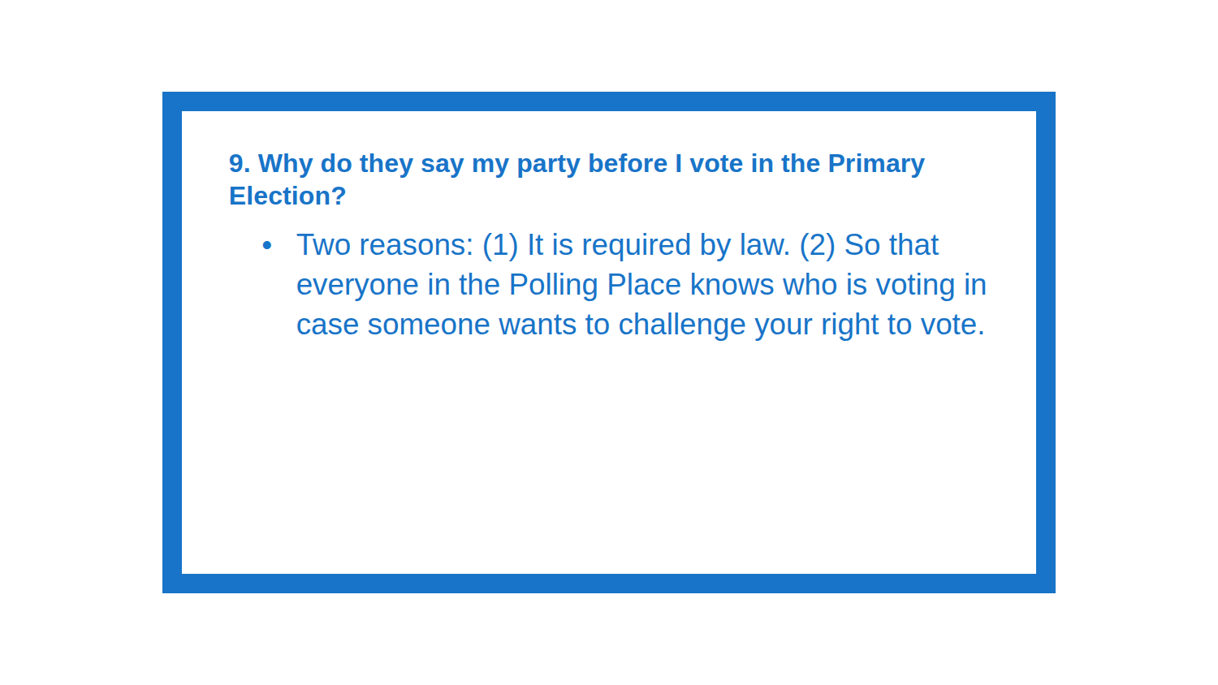9. Why do they say my party before I vote in the Primary Election?
Two reasons: (1) It is required by law. (2) So that everyone in the Polling Place knows who is voting in case someone wants to challenge your right to vote.